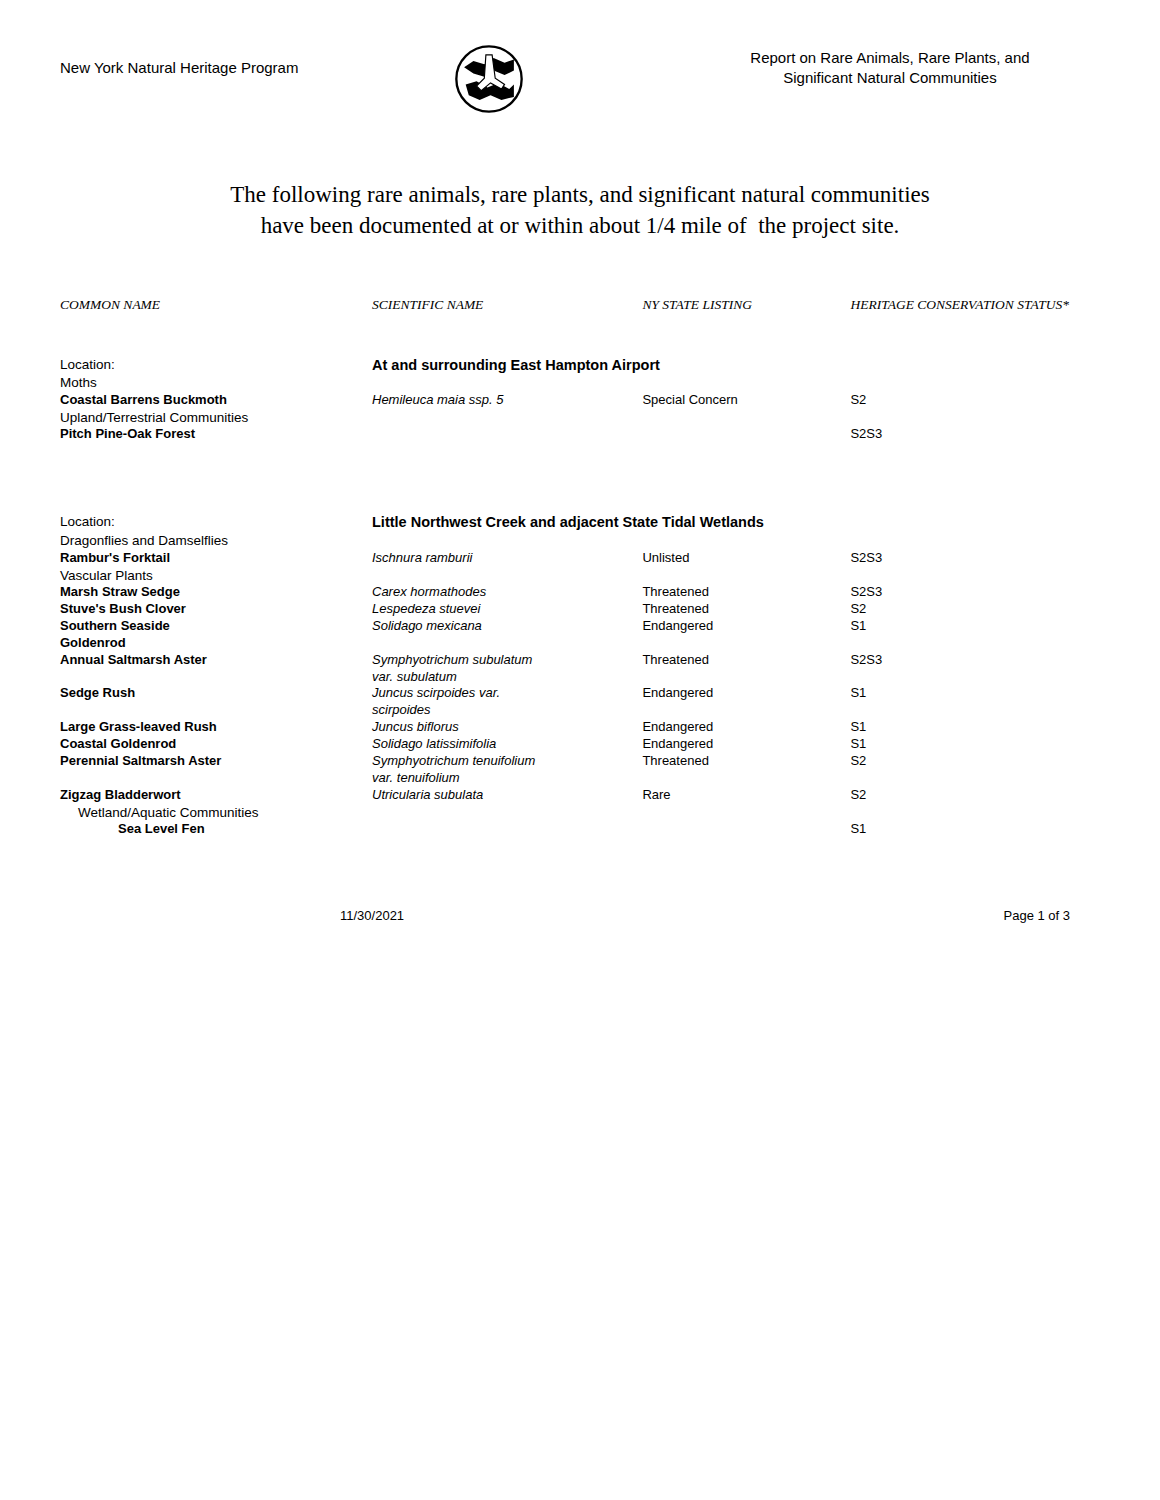New York Natural Heritage Program
Report on Rare Animals, Rare Plants, and
Significant Natural Communities
The following rare animals, rare plants, and significant natural communities
have been documented at or within about 1/4 mile of the project site.
| COMMON NAME | SCIENTIFIC NAME | NY STATE LISTING | HERITAGE CONSERVATION STATUS* |
| Location: | At and surrounding East Hampton Airport |
| Moths |
| Coastal Barrens Buckmoth | Hemileuca maia ssp. 5 | Special Concern | S2 |
| Upland/Terrestrial Communities |
| Pitch Pine-Oak Forest | | | S2S3 |
| Location: | Little Northwest Creek and adjacent State Tidal Wetlands |
| Dragonflies and Damselflies |
| Rambur's Forktail | Ischnura ramburii | Unlisted | S2S3 |
| Vascular Plants |
| Marsh Straw Sedge | Carex hormathodes | Threatened | S2S3 |
| Stuve's Bush Clover | Lespedeza stuevei | Threatened | S2 |
| Southern Seaside Goldenrod | Solidago mexicana | Endangered | S1 |
| Annual Saltmarsh Aster | Symphyotrichum subulatum var. subulatum | Threatened | S2S3 |
| Sedge Rush | Juncus scirpoides var. scirpoides | Endangered | S1 |
| Large Grass-leaved Rush | Juncus biflorus | Endangered | S1 |
| Coastal Goldenrod | Solidago latissimifolia | Endangered | S1 |
| Perennial Saltmarsh Aster | Symphyotrichum tenuifolium var. tenuifolium | Threatened | S2 |
| Zigzag Bladderwort | Utricularia subulata | Rare | S2 |
| Wetland/Aquatic Communities |
| Sea Level Fen | | | S1 |
11/30/2021
Page 1 of 3